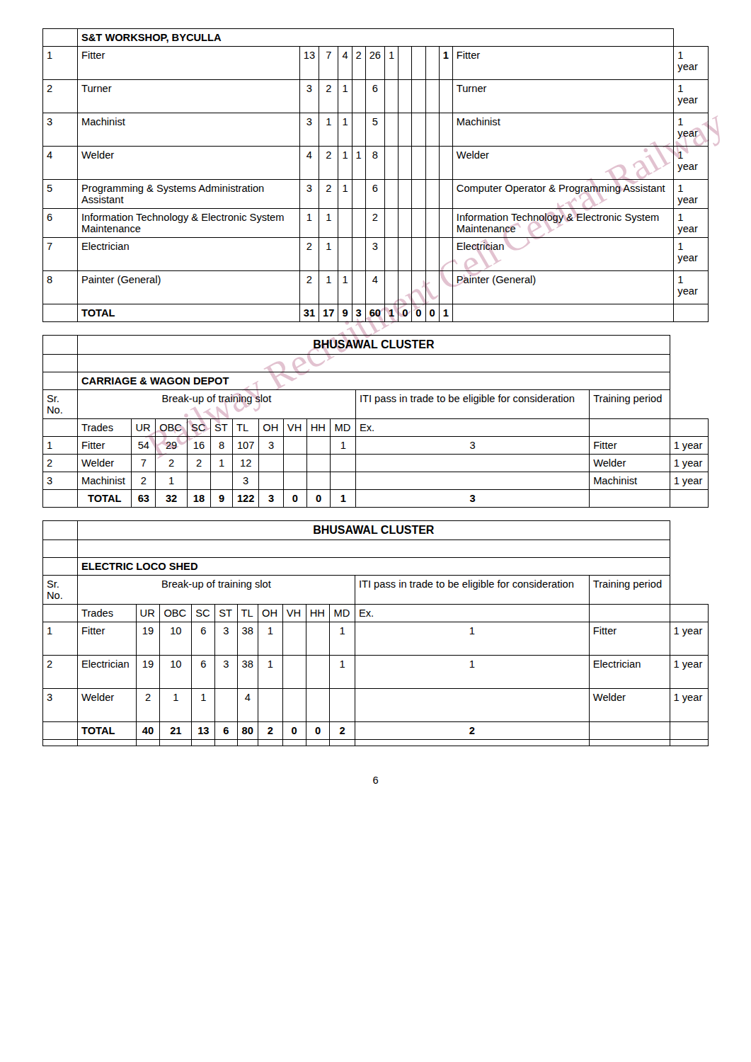Railway Recruitment Cell Central Railway
| | S&T WORKSHOP, BYCULLA |
| 1 | Fitter | 13 | 7 | 4 | 2 | 26 | 1 | | | | 1 | Fitter | 1 year |
| 2 | Turner | 3 | 2 | 1 | | 6 | | | | | | Turner | 1 year |
| 3 | Machinist | 3 | 1 | 1 | | 5 | | | | | | Machinist | 1 year |
| 4 | Welder | 4 | 2 | 1 | 1 | 8 | | | | | | Welder | 1 year |
| 5 | Programming & Systems Administration Assistant | 3 | 2 | 1 | | 6 | | | | | | Computer Operator & Programming Assistant | 1 year |
| 6 | Information Technology & Electronic System Maintenance | 1 | 1 | | | 2 | | | | | | Information Technology & Electronic System Maintenance | 1 year |
| 7 | Electrician | 2 | 1 | | | 3 | | | | | | Electrician | 1 year |
| 8 | Painter (General) | 2 | 1 | 1 | | 4 | | | | | | Painter (General) | 1 year |
| | TOTAL | 31 | 17 | 9 | 3 | 60 | 1 | 0 | 0 | 0 | 1 | | |
| | BHUSAWAL CLUSTER |
| | CARRIAGE & WAGON DEPOT |
| Sr. No. | Break-up of training slot | ITI pass in trade to be eligible for consideration | Training period |
| | Trades | UR | OBC | SC | ST | TL | OH | VH | HH | MD | Ex. | | |
| 1 | Fitter | 54 | 29 | 16 | 8 | 107 | 3 | | | 1 | 3 | Fitter | 1 year |
| 2 | Welder | 7 | 2 | 2 | 1 | 12 | | | | | | Welder | 1 year |
| 3 | Machinist | 2 | 1 | | | 3 | | | | | | Machinist | 1 year |
| | TOTAL | 63 | 32 | 18 | 9 | 122 | 3 | 0 | 0 | 1 | 3 | | |
| | BHUSAWAL CLUSTER |
| | ELECTRIC LOCO SHED |
| Sr. No. | Break-up of training slot | ITI pass in trade to be eligible for consideration | Training period |
| | Trades | UR | OBC | SC | ST | TL | OH | VH | HH | MD | Ex. | | |
| 1 | Fitter | 19 | 10 | 6 | 3 | 38 | 1 | | | 1 | 1 | Fitter | 1 year |
| 2 | Electrician | 19 | 10 | 6 | 3 | 38 | 1 | | | 1 | 1 | Electrician | 1 year |
| 3 | Welder | 2 | 1 | 1 | | 4 | | | | | | Welder | 1 year |
| | TOTAL | 40 | 21 | 13 | 6 | 80 | 2 | 0 | 0 | 2 | 2 | | |
6